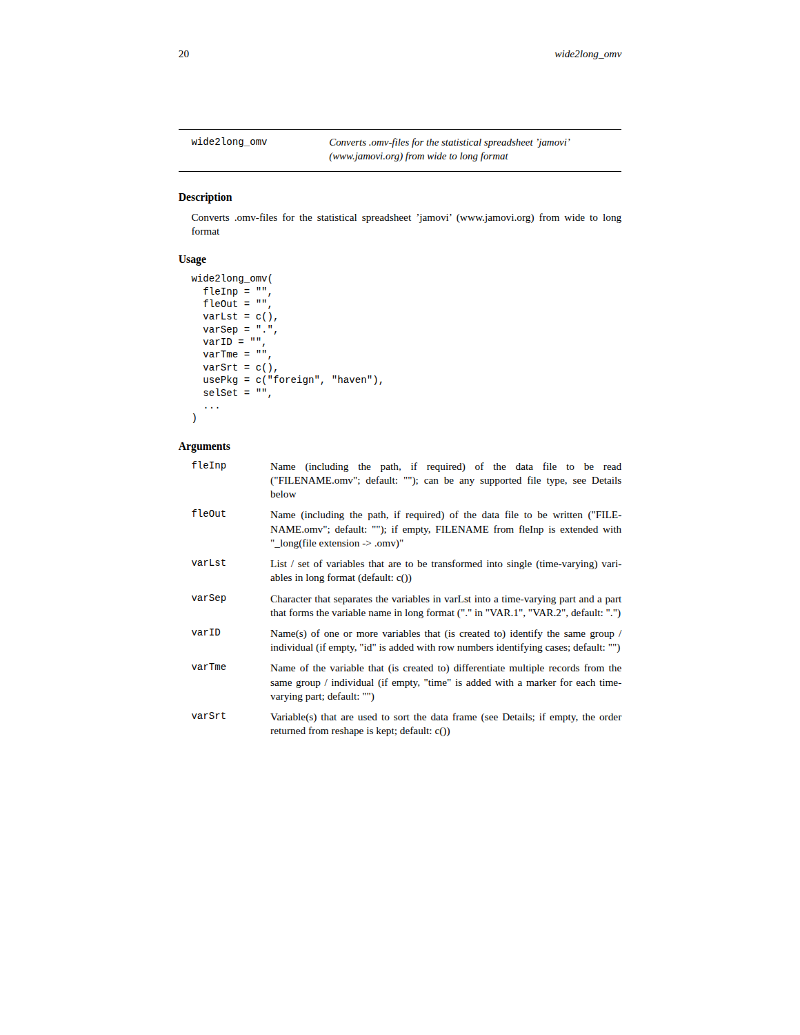20
wide2long_omv
wide2long_omv
Converts .omv-files for the statistical spreadsheet ’jamovi’ (www.jamovi.org) from wide to long format
Description
Converts .omv-files for the statistical spreadsheet ’jamovi’ (www.jamovi.org) from wide to long format
Usage
wide2long_omv(
  fleInp = "",
  fleOut = "",
  varLst = c(),
  varSep = ".",
  varID = "",
  varTme = "",
  varSrt = c(),
  usePkg = c("foreign", "haven"),
  selSet = "",
  ...
)
Arguments
fleInp
Name (including the path, if required) of the data file to be read ("FILENAME.omv"; default: ""); can be any supported file type, see Details below
fleOut
Name (including the path, if required) of the data file to be written ("FILE- NAME.omv"; default: ""); if empty, FILENAME from fleInp is extended with "_long(file extension -> .omv)"
varLst
List / set of variables that are to be transformed into single (time-varying) vari- ables in long format (default: c())
varSep
Character that separates the variables in varLst into a time-varying part and a part that forms the variable name in long format ("." in "VAR.1", "VAR.2", default: ".")
varID
Name(s) of one or more variables that (is created to) identify the same group / individual (if empty, "id" is added with row numbers identifying cases; default: "")
varTme
Name of the variable that (is created to) differentiate multiple records from the same group / individual (if empty, "time" is added with a marker for each time- varying part; default: "")
varSrt
Variable(s) that are used to sort the data frame (see Details; if empty, the order returned from reshape is kept; default: c())